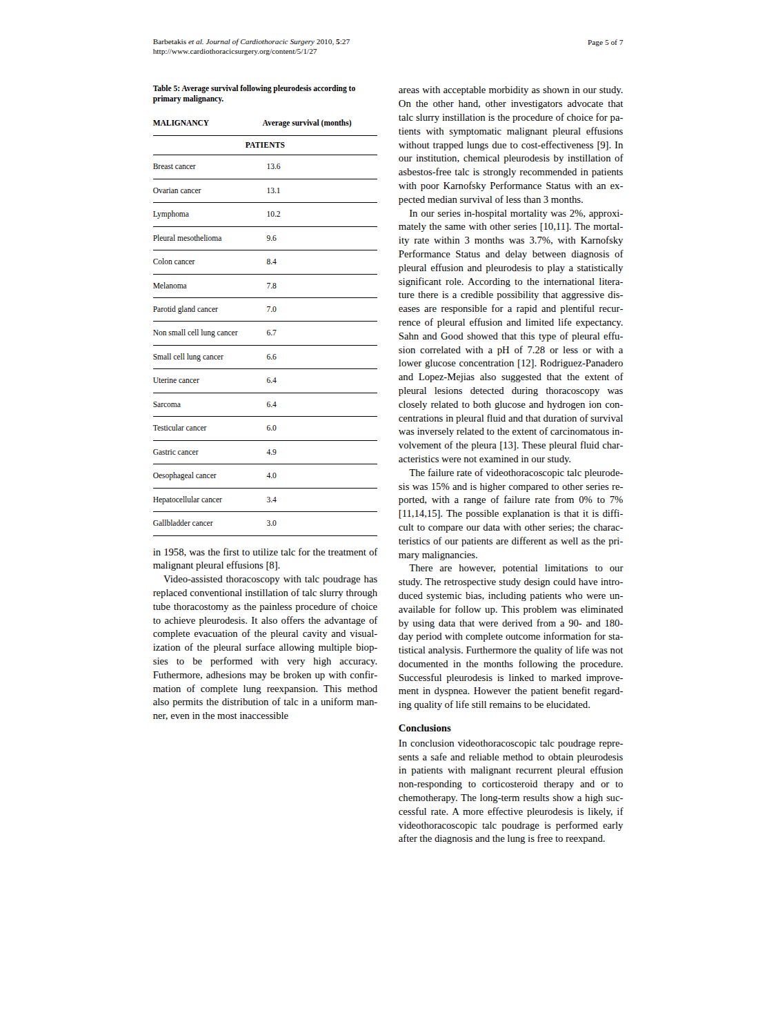Barbetakis et al. Journal of Cardiothoracic Surgery 2010, 5:27
http://www.cardiothoracicsurgery.org/content/5/1/27
Page 5 of 7
Table 5: Average survival following pleurodesis according to primary malignancy.
| PATIENTS |
| MALIGNANCY | Average survival (months) |
| Breast cancer | 13.6 |
| Ovarian cancer | 13.1 |
| Lymphoma | 10.2 |
| Pleural mesothelioma | 9.6 |
| Colon cancer | 8.4 |
| Melanoma | 7.8 |
| Parotid gland cancer | 7.0 |
| Non small cell lung cancer | 6.7 |
| Small cell lung cancer | 6.6 |
| Uterine cancer | 6.4 |
| Sarcoma | 6.4 |
| Testicular cancer | 6.0 |
| Gastric cancer | 4.9 |
| Oesophageal cancer | 4.0 |
| Hepatocellular cancer | 3.4 |
| Gallbladder cancer | 3.0 |
in 1958, was the first to utilize talc for the treatment of malignant pleural effusions [8].
Video-assisted thoracoscopy with talc poudrage has replaced conventional instillation of talc slurry through tube thoracostomy as the painless procedure of choice to achieve pleurodesis. It also offers the advantage of complete evacuation of the pleural cavity and visualization of the pleural surface allowing multiple biopsies to be performed with very high accuracy. Futhermore, adhesions may be broken up with confirmation of complete lung reexpansion. This method also permits the distribution of talc in a uniform manner, even in the most inaccessible
areas with acceptable morbidity as shown in our study. On the other hand, other investigators advocate that talc slurry instillation is the procedure of choice for patients with symptomatic malignant pleural effusions without trapped lungs due to cost-effectiveness [9]. In our institution, chemical pleurodesis by instillation of asbestos-free talc is strongly recommended in patients with poor Karnofsky Performance Status with an expected median survival of less than 3 months.
In our series in-hospital mortality was 2%, approximately the same with other series [10,11]. The mortality rate within 3 months was 3.7%, with Karnofsky Performance Status and delay between diagnosis of pleural effusion and pleurodesis to play a statistically significant role. According to the international literature there is a credible possibility that aggressive diseases are responsible for a rapid and plentiful recurrence of pleural effusion and limited life expectancy. Sahn and Good showed that this type of pleural effusion correlated with a pH of 7.28 or less or with a lower glucose concentration [12]. Rodriguez-Panadero and Lopez-Mejias also suggested that the extent of pleural lesions detected during thoracoscopy was closely related to both glucose and hydrogen ion concentrations in pleural fluid and that duration of survival was inversely related to the extent of carcinomatous involvement of the pleura [13]. These pleural fluid characteristics were not examined in our study.
The failure rate of videothoracoscopic talc pleurodesis was 15% and is higher compared to other series reported, with a range of failure rate from 0% to 7% [11,14,15]. The possible explanation is that it is difficult to compare our data with other series; the characteristics of our patients are different as well as the primary malignancies.
There are however, potential limitations to our study. The retrospective study design could have introduced systemic bias, including patients who were unavailable for follow up. This problem was eliminated by using data that were derived from a 90- and 180-day period with complete outcome information for statistical analysis. Furthermore the quality of life was not documented in the months following the procedure. Successful pleurodesis is linked to marked improvement in dyspnea. However the patient benefit regarding quality of life still remains to be elucidated.
Conclusions
In conclusion videothoracoscopic talc poudrage represents a safe and reliable method to obtain pleurodesis in patients with malignant recurrent pleural effusion non-responding to corticosteroid therapy and or to chemotherapy. The long-term results show a high successful rate. A more effective pleurodesis is likely, if videothoracoscopic talc poudrage is performed early after the diagnosis and the lung is free to reexpand.